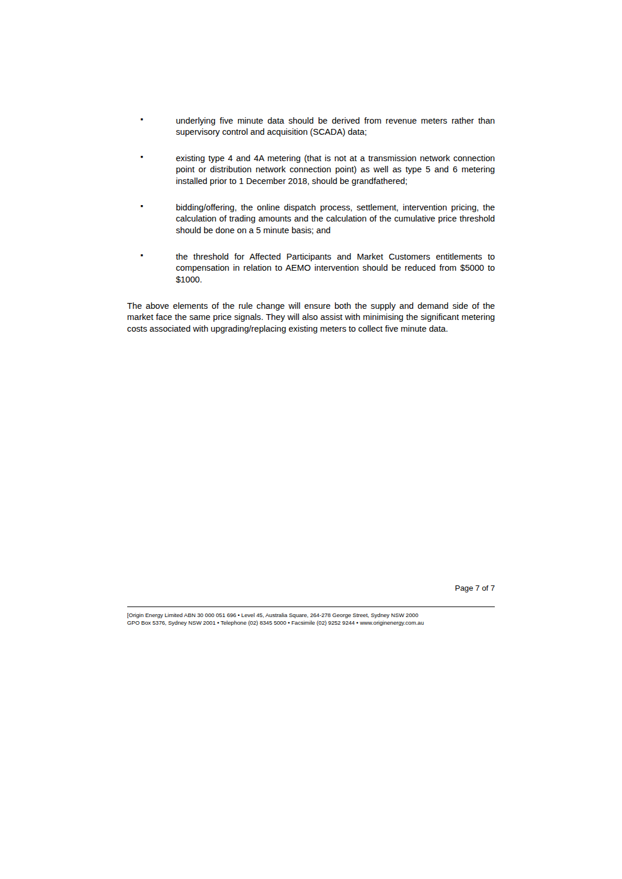underlying five minute data should be derived from revenue meters rather than supervisory control and acquisition (SCADA) data;
existing type 4 and 4A metering (that is not at a transmission network connection point or distribution network connection point) as well as type 5 and 6 metering installed prior to 1 December 2018, should be grandfathered;
bidding/offering, the online dispatch process, settlement, intervention pricing, the calculation of trading amounts and the calculation of the cumulative price threshold should be done on a 5 minute basis; and
the threshold for Affected Participants and Market Customers entitlements to compensation in relation to AEMO intervention should be reduced from $5000 to $1000.
The above elements of the rule change will ensure both the supply and demand side of the market face the same price signals. They will also assist with minimising the significant metering costs associated with upgrading/replacing existing meters to collect five minute data.
Page 7 of 7
[Origin Energy Limited ABN 30 000 051 696 • Level 45, Australia Square, 264-278 George Street, Sydney NSW 2000
GPO Box 5376, Sydney NSW 2001 • Telephone (02) 8345 5000 • Facsimile (02) 9252 9244 • www.originenergy.com.au